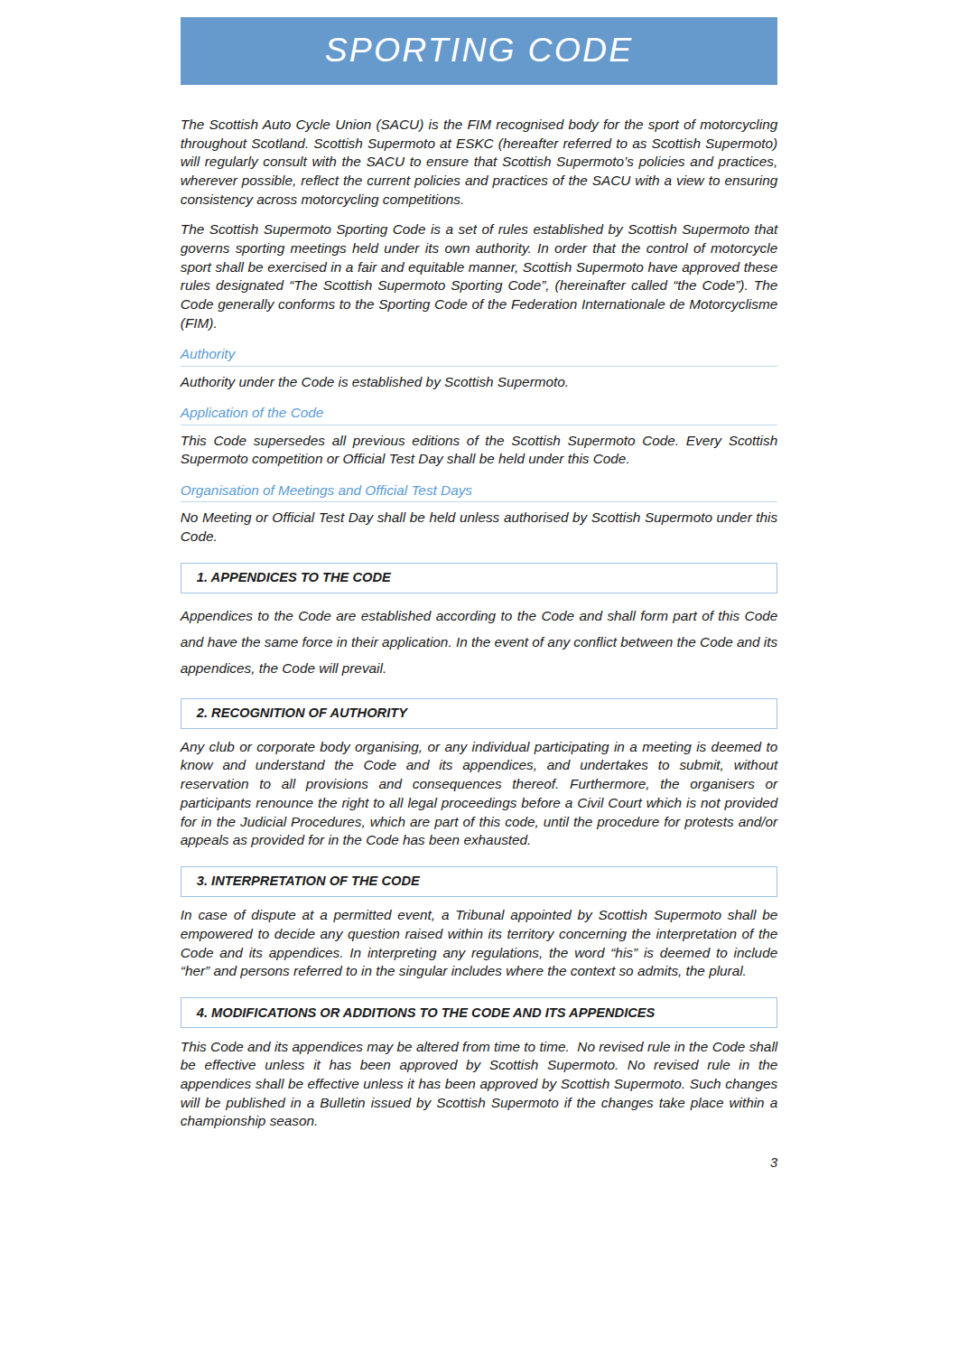SPORTING CODE
The Scottish Auto Cycle Union (SACU) is the FIM recognised body for the sport of motorcycling throughout Scotland. Scottish Supermoto at ESKC (hereafter referred to as Scottish Supermoto) will regularly consult with the SACU to ensure that Scottish Supermoto’s policies and practices, wherever possible, reflect the current policies and practices of the SACU with a view to ensuring consistency across motorcycling competitions.
The Scottish Supermoto Sporting Code is a set of rules established by Scottish Supermoto that governs sporting meetings held under its own authority. In order that the control of motorcycle sport shall be exercised in a fair and equitable manner, Scottish Supermoto have approved these rules designated “The Scottish Supermoto Sporting Code”, (hereinafter called “the Code”). The Code generally conforms to the Sporting Code of the Federation Internationale de Motorcyclisme (FIM).
Authority
Authority under the Code is established by Scottish Supermoto.
Application of the Code
This Code supersedes all previous editions of the Scottish Supermoto Code. Every Scottish Supermoto competition or Official Test Day shall be held under this Code.
Organisation of Meetings and Official Test Days
No Meeting or Official Test Day shall be held unless authorised by Scottish Supermoto under this Code.
1. APPENDICES TO THE CODE
Appendices to the Code are established according to the Code and shall form part of this Code and have the same force in their application. In the event of any conflict between the Code and its appendices, the Code will prevail.
2. RECOGNITION OF AUTHORITY
Any club or corporate body organising, or any individual participating in a meeting is deemed to know and understand the Code and its appendices, and undertakes to submit, without reservation to all provisions and consequences thereof. Furthermore, the organisers or participants renounce the right to all legal proceedings before a Civil Court which is not provided for in the Judicial Procedures, which are part of this code, until the procedure for protests and/or appeals as provided for in the Code has been exhausted.
3. INTERPRETATION OF THE CODE
In case of dispute at a permitted event, a Tribunal appointed by Scottish Supermoto shall be empowered to decide any question raised within its territory concerning the interpretation of the Code and its appendices. In interpreting any regulations, the word “his” is deemed to include “her” and persons referred to in the singular includes where the context so admits, the plural.
4. MODIFICATIONS OR ADDITIONS TO THE CODE AND ITS APPENDICES
This Code and its appendices may be altered from time to time. No revised rule in the Code shall be effective unless it has been approved by Scottish Supermoto. No revised rule in the appendices shall be effective unless it has been approved by Scottish Supermoto. Such changes will be published in a Bulletin issued by Scottish Supermoto if the changes take place within a championship season.
3